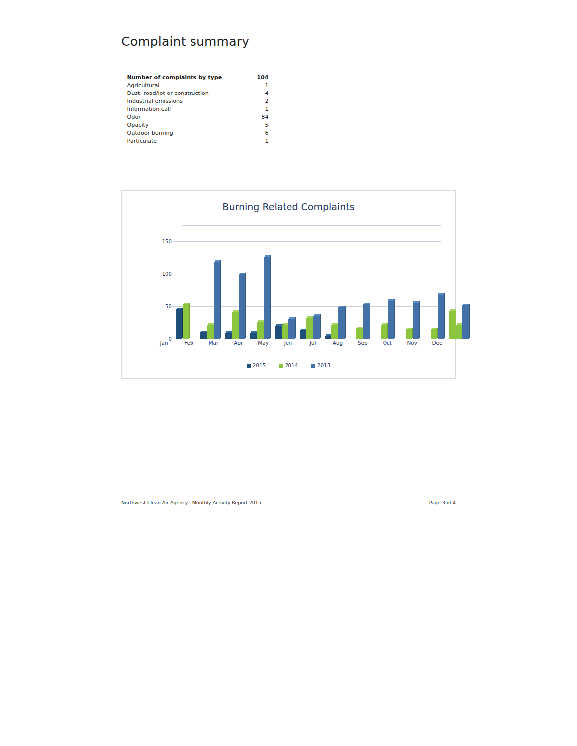Complaint summary
| Number of complaints by type | 104 |
| Agricultural | 1 |
| Dust, road/lot or construction | 4 |
| Industrial emissions | 2 |
| Information call | 1 |
| Odor | 84 |
| Opacity | 5 |
| Outdoor burning | 6 |
| Particulate | 1 |
Burning Related Complaints
0 50 100 150
Jan Feb Mar Apr May Jun Jul Aug Sep Oct Nov Dec
2015 2014 2013
Northwest Clean Air Agency - Monthly Activity Report 2015 Page 3 of 4